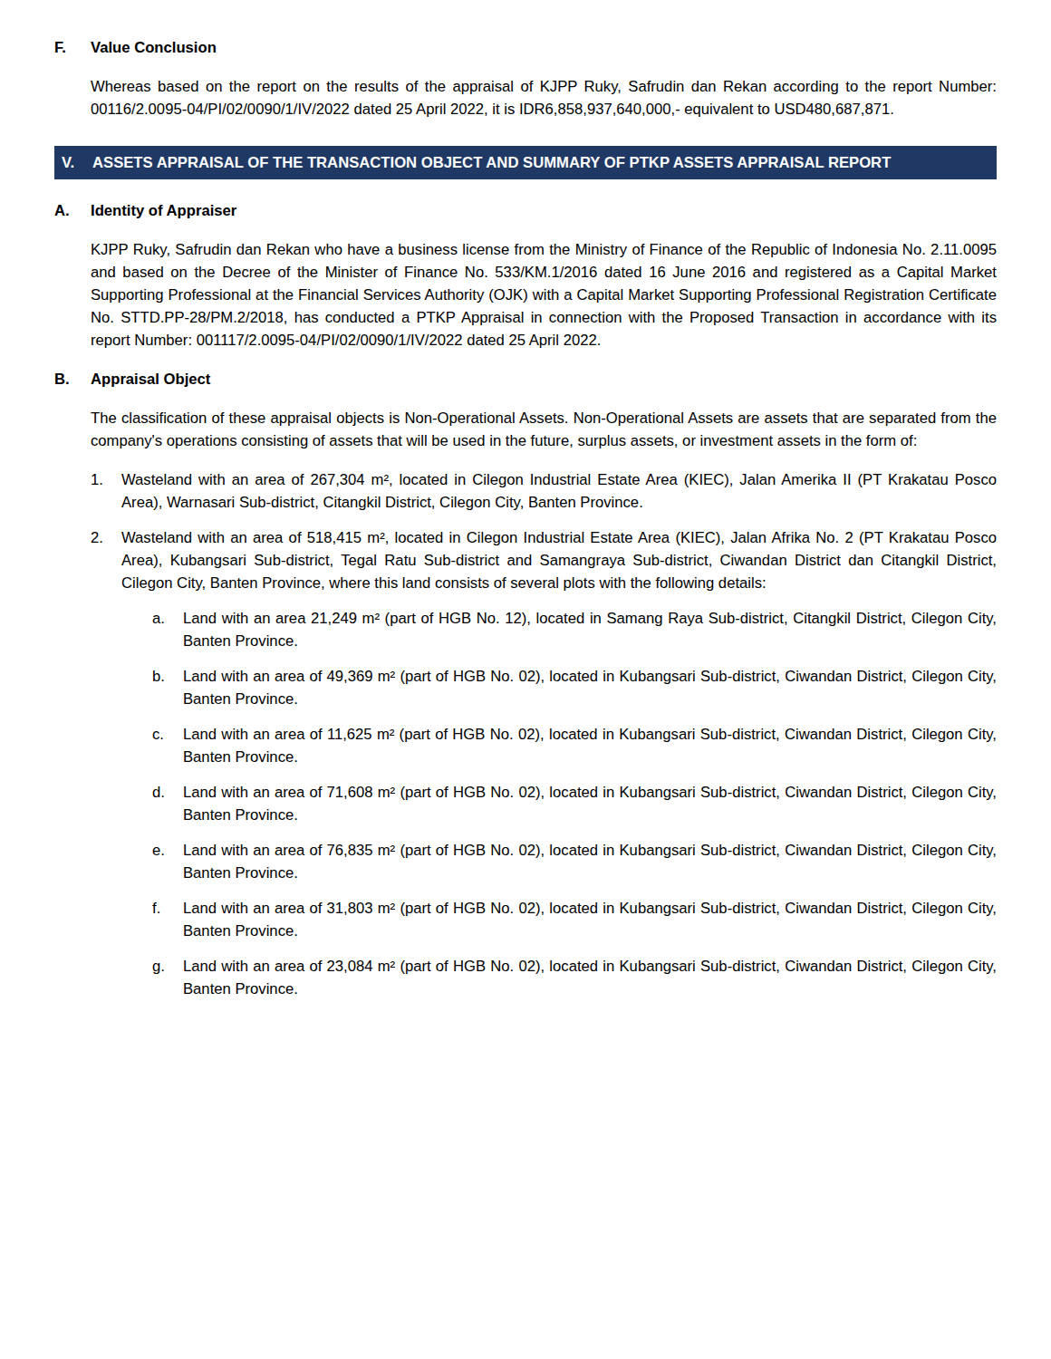F.
Value Conclusion
Whereas based on the report on the results of the appraisal of KJPP Ruky, Safrudin dan Rekan according to the report Number: 00116/2.0095-04/PI/02/0090/1/IV/2022 dated 25 April 2022, it is IDR6,858,937,640,000,- equivalent to USD480,687,871.
V.
ASSETS APPRAISAL OF THE TRANSACTION OBJECT AND SUMMARY OF PTKP ASSETS APPRAISAL REPORT
A.
Identity of Appraiser
KJPP Ruky, Safrudin dan Rekan who have a business license from the Ministry of Finance of the Republic of Indonesia No. 2.11.0095 and based on the Decree of the Minister of Finance No. 533/KM.1/2016 dated 16 June 2016 and registered as a Capital Market Supporting Professional at the Financial Services Authority (OJK) with a Capital Market Supporting Professional Registration Certificate No. STTD.PP-28/PM.2/2018, has conducted a PTKP Appraisal in connection with the Proposed Transaction in accordance with its report Number: 001117/2.0095-04/PI/02/0090/1/IV/2022 dated 25 April 2022.
B.
Appraisal Object
The classification of these appraisal objects is Non-Operational Assets. Non-Operational Assets are assets that are separated from the company's operations consisting of assets that will be used in the future, surplus assets, or investment assets in the form of:
1.
Wasteland with an area of 267,304 m², located in Cilegon Industrial Estate Area (KIEC), Jalan Amerika II (PT Krakatau Posco Area), Warnasari Sub-district, Citangkil District, Cilegon City, Banten Province.
2.
Wasteland with an area of 518,415 m², located in Cilegon Industrial Estate Area (KIEC), Jalan Afrika No. 2 (PT Krakatau Posco Area), Kubangsari Sub-district, Tegal Ratu Sub-district and Samangraya Sub-district, Ciwandan District dan Citangkil District, Cilegon City, Banten Province, where this land consists of several plots with the following details:
a.
Land with an area 21,249 m² (part of HGB No. 12), located in Samang Raya Sub-district, Citangkil District, Cilegon City, Banten Province.
b.
Land with an area of 49,369 m² (part of HGB No. 02), located in Kubangsari Sub-district, Ciwandan District, Cilegon City, Banten Province.
c.
Land with an area of 11,625 m² (part of HGB No. 02), located in Kubangsari Sub-district, Ciwandan District, Cilegon City, Banten Province.
d.
Land with an area of 71,608 m² (part of HGB No. 02), located in Kubangsari Sub-district, Ciwandan District, Cilegon City, Banten Province.
e.
Land with an area of 76,835 m² (part of HGB No. 02), located in Kubangsari Sub-district, Ciwandan District, Cilegon City, Banten Province.
f.
Land with an area of 31,803 m² (part of HGB No. 02), located in Kubangsari Sub-district, Ciwandan District, Cilegon City, Banten Province.
g.
Land with an area of 23,084 m² (part of HGB No. 02), located in Kubangsari Sub-district, Ciwandan District, Cilegon City, Banten Province.